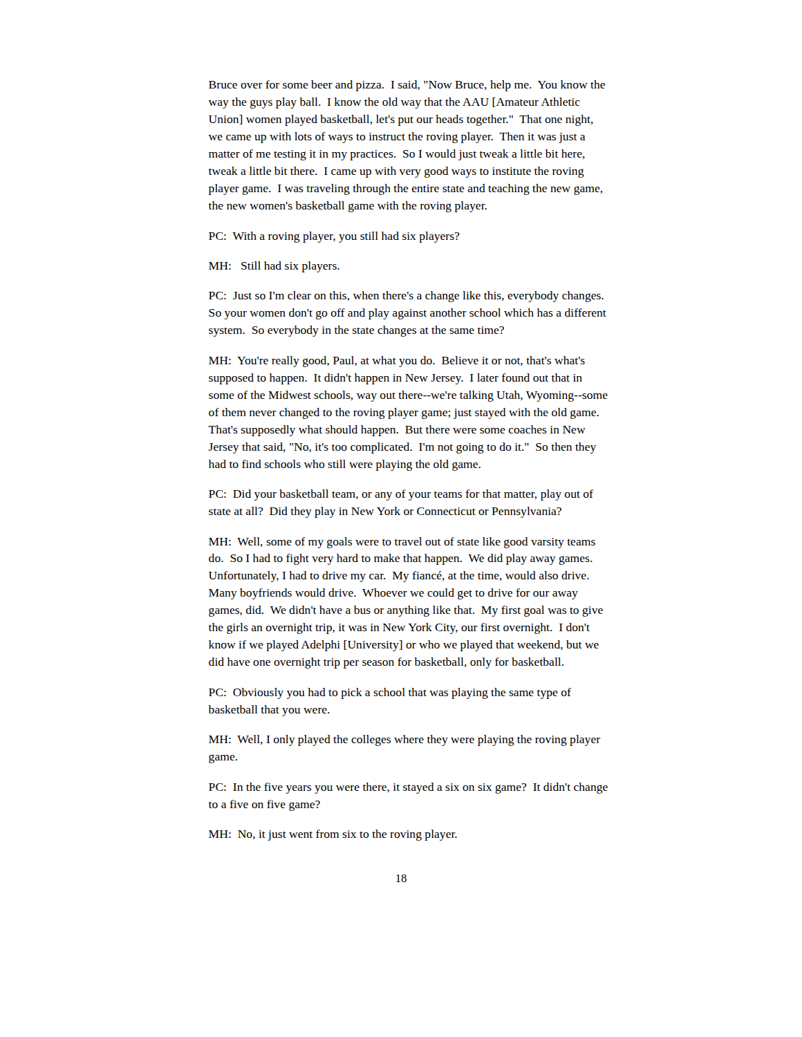Bruce over for some beer and pizza. I said, "Now Bruce, help me. You know the way the guys play ball. I know the old way that the AAU [Amateur Athletic Union] women played basketball, let's put our heads together." That one night, we came up with lots of ways to instruct the roving player. Then it was just a matter of me testing it in my practices. So I would just tweak a little bit here, tweak a little bit there. I came up with very good ways to institute the roving player game. I was traveling through the entire state and teaching the new game, the new women's basketball game with the roving player.
PC: With a roving player, you still had six players?
MH: Still had six players.
PC: Just so I'm clear on this, when there's a change like this, everybody changes. So your women don't go off and play against another school which has a different system. So everybody in the state changes at the same time?
MH: You're really good, Paul, at what you do. Believe it or not, that's what's supposed to happen. It didn't happen in New Jersey. I later found out that in some of the Midwest schools, way out there--we're talking Utah, Wyoming--some of them never changed to the roving player game; just stayed with the old game. That's supposedly what should happen. But there were some coaches in New Jersey that said, "No, it's too complicated. I'm not going to do it." So then they had to find schools who still were playing the old game.
PC: Did your basketball team, or any of your teams for that matter, play out of state at all? Did they play in New York or Connecticut or Pennsylvania?
MH: Well, some of my goals were to travel out of state like good varsity teams do. So I had to fight very hard to make that happen. We did play away games. Unfortunately, I had to drive my car. My fiancé, at the time, would also drive. Many boyfriends would drive. Whoever we could get to drive for our away games, did. We didn't have a bus or anything like that. My first goal was to give the girls an overnight trip, it was in New York City, our first overnight. I don't know if we played Adelphi [University] or who we played that weekend, but we did have one overnight trip per season for basketball, only for basketball.
PC: Obviously you had to pick a school that was playing the same type of basketball that you were.
MH: Well, I only played the colleges where they were playing the roving player game.
PC: In the five years you were there, it stayed a six on six game? It didn't change to a five on five game?
MH: No, it just went from six to the roving player.
18